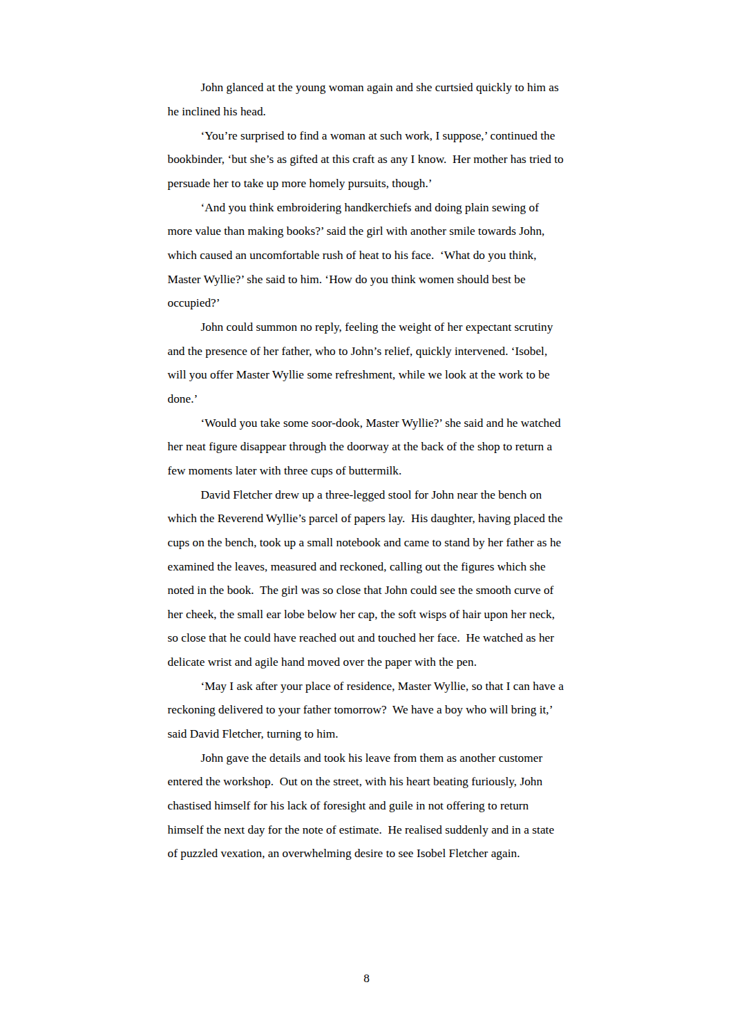John glanced at the young woman again and she curtsied quickly to him as he inclined his head.
‘You’re surprised to find a woman at such work, I suppose,’ continued the bookbinder, ‘but she’s as gifted at this craft as any I know. Her mother has tried to persuade her to take up more homely pursuits, though.’
‘And you think embroidering handkerchiefs and doing plain sewing of more value than making books?’ said the girl with another smile towards John, which caused an uncomfortable rush of heat to his face. ‘What do you think, Master Wyllie?’ she said to him. ‘How do you think women should best be occupied?’
John could summon no reply, feeling the weight of her expectant scrutiny and the presence of her father, who to John’s relief, quickly intervened. ‘Isobel, will you offer Master Wyllie some refreshment, while we look at the work to be done.’
‘Would you take some soor-dook, Master Wyllie?’ she said and he watched her neat figure disappear through the doorway at the back of the shop to return a few moments later with three cups of buttermilk.
David Fletcher drew up a three-legged stool for John near the bench on which the Reverend Wyllie’s parcel of papers lay. His daughter, having placed the cups on the bench, took up a small notebook and came to stand by her father as he examined the leaves, measured and reckoned, calling out the figures which she noted in the book. The girl was so close that John could see the smooth curve of her cheek, the small ear lobe below her cap, the soft wisps of hair upon her neck, so close that he could have reached out and touched her face. He watched as her delicate wrist and agile hand moved over the paper with the pen.
‘May I ask after your place of residence, Master Wyllie, so that I can have a reckoning delivered to your father tomorrow? We have a boy who will bring it,’ said David Fletcher, turning to him.
John gave the details and took his leave from them as another customer entered the workshop. Out on the street, with his heart beating furiously, John chastised himself for his lack of foresight and guile in not offering to return himself the next day for the note of estimate. He realised suddenly and in a state of puzzled vexation, an overwhelming desire to see Isobel Fletcher again.
8